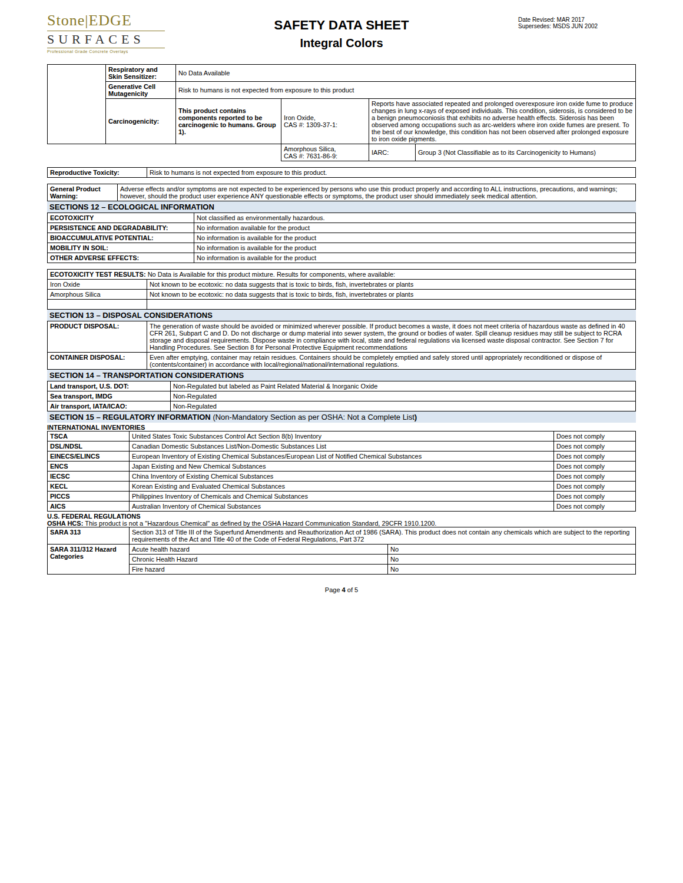Stone|EDGE
SURFACES
Professional Grade Concrete Overlays
SAFETY DATA SHEET
Integral Colors
Date Revised: MAR 2017
Supersedes: MSDS JUN 2002
| | Respiratory and Skin Sensitizer: | No Data Available |
| Generative Cell Mutagenicity | Risk to humans is not expected from exposure to this product |
| Carcinogenicity: | This product contains components reported to be carcinogenic to humans. Group 1). | Iron Oxide, CAS #: 1309-37-1: | Reports have associated repeated and prolonged overexposure iron oxide fume to produce changes in lung x-rays of exposed individuals. This condition, siderosis, is considered to be a benign pneumoconiosis that exhibits no adverse health effects. Siderosis has been observed among occupations such as arc-welders where iron oxide fumes are present. To the best of our knowledge, this condition has not been observed after prolonged exposure to iron oxide pigments. |
| | Amorphous Silica, CAS #: 7631-86-9: | IARC: | Group 3 (Not Classifiable as to its Carcinogenicity to Humans) |
| Reproductive Toxicity: | Risk to humans is not expected from exposure to this product. |
| General Product Warning: | Adverse effects and/or symptoms are not expected to be experienced by persons who use this product properly and according to ALL instructions, precautions, and warnings; however, should the product user experience ANY questionable effects or symptoms, the product user should immediately seek medical attention. |
SECTIONS 12 – ECOLOGICAL INFORMATION
| ECOTOXICITY | Not classified as environmentally hazardous. |
| PERSISTENCE AND DEGRADABILITY: | No information available for the product |
| BIOACCUMULATIVE POTENTIAL: | No information is available for the product |
| MOBILITY IN SOIL: | No information is available for the product |
| OTHER ADVERSE EFFECTS: | No information is available for the product |
| ECOTOXICITY TEST RESULTS: No Data is Available for this product mixture. Results for components, where available: |
| Iron Oxide | Not known to be ecotoxic: no data suggests that is toxic to birds, fish, invertebrates or plants |
| Amorphous Silica | Not known to be ecotoxic: no data suggests that is toxic to birds, fish, invertebrates or plants |
SECTION 13 – DISPOSAL CONSIDERATIONS
| PRODUCT DISPOSAL: | The generation of waste should be avoided or minimized wherever possible. If product becomes a waste, it does not meet criteria of hazardous waste as defined in 40 CFR 261, Subpart C and D. Do not discharge or dump material into sewer system, the ground or bodies of water. Spill cleanup residues may still be subject to RCRA storage and disposal requirements. Dispose waste in compliance with local, state and federal regulations via licensed waste disposal contractor. See Section 7 for Handling Procedures. See Section 8 for Personal Protective Equipment recommendations |
| CONTAINER DISPOSAL: | Even after emptying, container may retain residues. Containers should be completely emptied and safely stored until appropriately reconditioned or dispose of (contents/container) in accordance with local/regional/national/international regulations. |
SECTION 14 – TRANSPORTATION CONSIDERATIONS
| Land transport, U.S. DOT: | Non-Regulated but labeled as Paint Related Material & Inorganic Oxide |
| Sea transport, IMDG | Non-Regulated |
| Air transport, IATA/ICAO: | Non-Regulated |
SECTION 15 – REGULATORY INFORMATION (Non-Mandatory Section as per OSHA: Not a Complete List)
INTERNATIONAL INVENTORIES
| TSCA | United States Toxic Substances Control Act Section 8(b) Inventory | Does not comply |
| DSL/NDSL | Canadian Domestic Substances List/Non-Domestic Substances List | Does not comply |
| EINECS/ELINCS | European Inventory of Existing Chemical Substances/European List of Notified Chemical Substances | Does not comply |
| ENCS | Japan Existing and New Chemical Substances | Does not comply |
| IECSC | China Inventory of Existing Chemical Substances | Does not comply |
| KECL | Korean Existing and Evaluated Chemical Substances | Does not comply |
| PICCS | Philippines Inventory of Chemicals and Chemical Substances | Does not comply |
| AICS | Australian Inventory of Chemical Substances | Does not comply |
U.S. FEDERAL REGULATIONS
OSHA HCS: This product is not a "Hazardous Chemical" as defined by the OSHA Hazard Communication Standard, 29CFR 1910.1200.
| SARA 313 | Section 313 of Title III of the Superfund Amendments and Reauthorization Act of 1986 (SARA). This product does not contain any chemicals which are subject to the reporting requirements of the Act and Title 40 of the Code of Federal Regulations, Part 372 |
| SARA 311/312 Hazard Categories | Acute health hazard | No |
| Chronic Health Hazard | No |
| Fire hazard | No |
Page 4 of 5